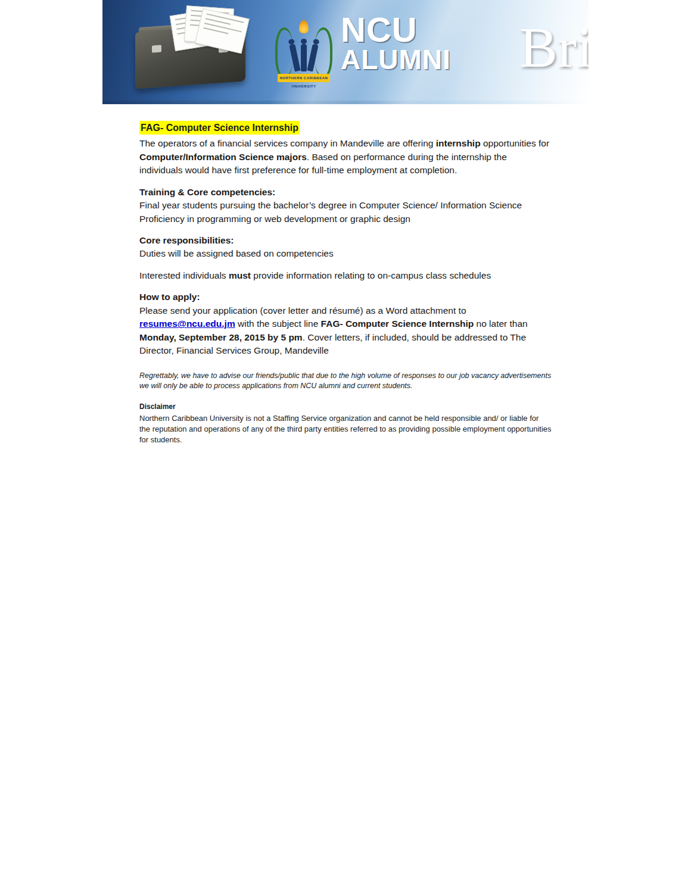NORTHERN CARIBBEAN UNIVERSITY
NCU
ALUMNI
Brief
FAG- Computer Science Internship
The operators of a financial services company in Mandeville are offering internship opportunities for Computer/Information Science majors. Based on performance during the internship the individuals would have first preference for full-time employment at completion.
Training & Core competencies:
Final year students pursuing the bachelor’s degree in Computer Science/ Information Science
Proficiency in programming or web development or graphic design
Core responsibilities:
Duties will be assigned based on competencies
Interested individuals must provide information relating to on-campus class schedules
How to apply:
Please send your application (cover letter and résumé) as a Word attachment to resumes@ncu.edu.jm with the subject line FAG- Computer Science Internship no later than Monday, September 28, 2015 by 5 pm. Cover letters, if included, should be addressed to The Director, Financial Services Group, Mandeville
Regrettably, we have to advise our friends/public that due to the high volume of responses to our job vacancy advertisements we will only be able to process applications from NCU alumni and current students.
Disclaimer
Northern Caribbean University is not a Staffing Service organization and cannot be held responsible and/ or liable for the reputation and operations of any of the third party entities referred to as providing possible employment opportunities for students.